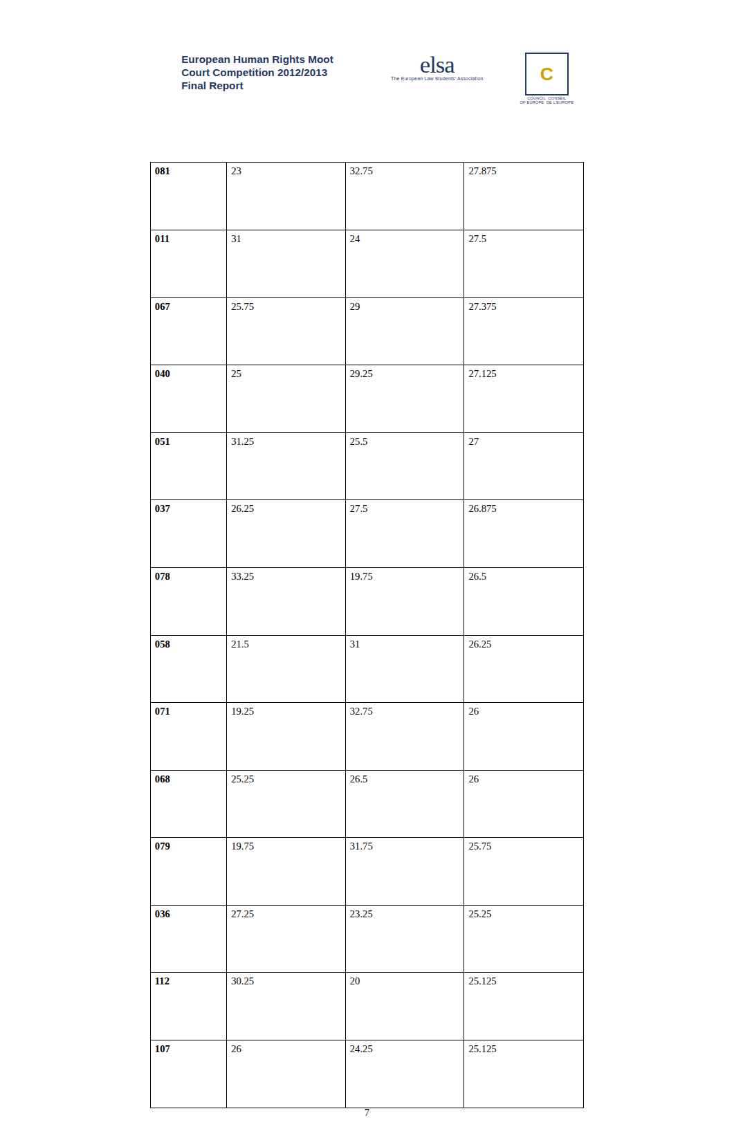European Human Rights Moot
Court Competition 2012/2013
Final Report
elsa
The European Law Students' Association
C
COUNCIL CONSEIL
OF EUROPE DE L'EUROPE
| 081 | 23 | 32.75 | 27.875 |
| 011 | 31 | 24 | 27.5 |
| 067 | 25.75 | 29 | 27.375 |
| 040 | 25 | 29.25 | 27.125 |
| 051 | 31.25 | 25.5 | 27 |
| 037 | 26.25 | 27.5 | 26.875 |
| 078 | 33.25 | 19.75 | 26.5 |
| 058 | 21.5 | 31 | 26.25 |
| 071 | 19.25 | 32.75 | 26 |
| 068 | 25.25 | 26.5 | 26 |
| 079 | 19.75 | 31.75 | 25.75 |
| 036 | 27.25 | 23.25 | 25.25 |
| 112 | 30.25 | 20 | 25.125 |
| 107 | 26 | 24.25 | 25.125 |
7